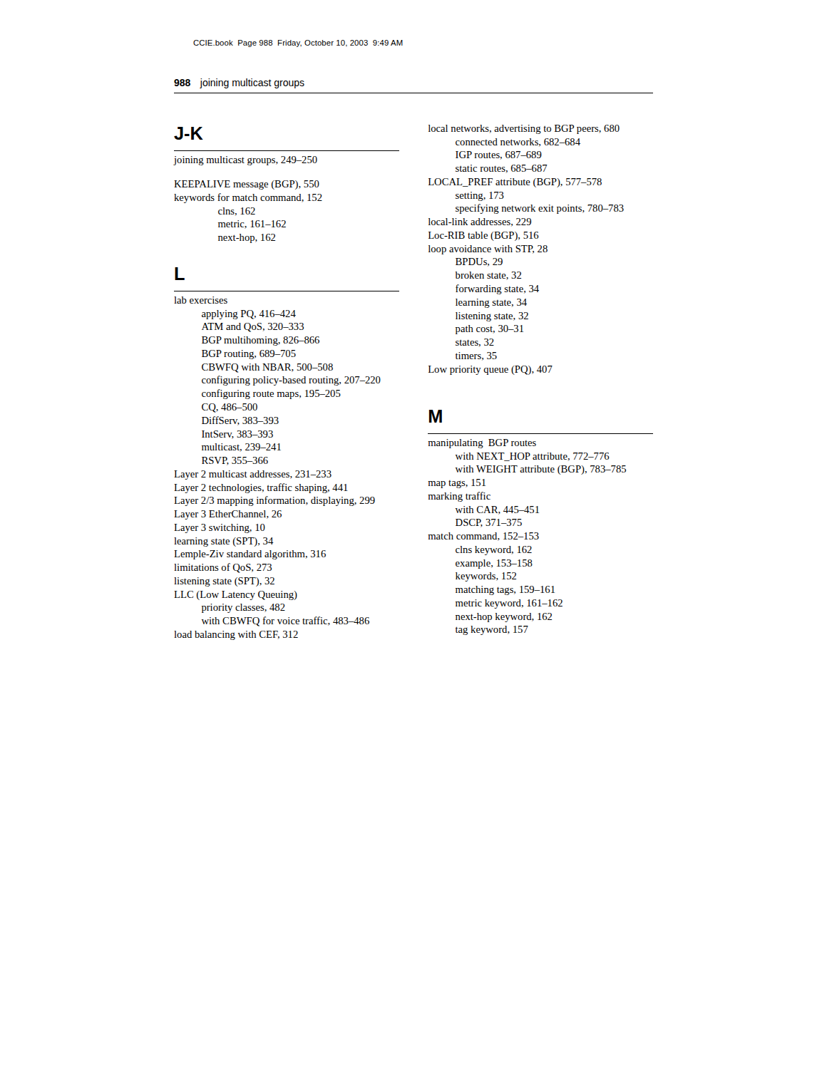CCIE.book Page 988 Friday, October 10, 2003 9:49 AM
988joining multicast groups
J-K
joining multicast groups, 249–250
KEEPALIVE message (BGP), 550
keywords for match command, 152
clns, 162
metric, 161–162
next-hop, 162
L
lab exercises
applying PQ, 416–424
ATM and QoS, 320–333
BGP multihoming, 826–866
BGP routing, 689–705
CBWFQ with NBAR, 500–508
configuring policy-based routing, 207–220
configuring route maps, 195–205
CQ, 486–500
DiffServ, 383–393
IntServ, 383–393
multicast, 239–241
RSVP, 355–366
Layer 2 multicast addresses, 231–233
Layer 2 technologies, traffic shaping, 441
Layer 2/3 mapping information, displaying, 299
Layer 3 EtherChannel, 26
Layer 3 switching, 10
learning state (SPT), 34
Lemple-Ziv standard algorithm, 316
limitations of QoS, 273
listening state (SPT), 32
LLC (Low Latency Queuing)
priority classes, 482
with CBWFQ for voice traffic, 483–486
load balancing with CEF, 312
local networks, advertising to BGP peers, 680
connected networks, 682–684
IGP routes, 687–689
static routes, 685–687
LOCAL_PREF attribute (BGP), 577–578
setting, 173
specifying network exit points, 780–783
local-link addresses, 229
Loc-RIB table (BGP), 516
loop avoidance with STP, 28
BPDUs, 29
broken state, 32
forwarding state, 34
learning state, 34
listening state, 32
path cost, 30–31
states, 32
timers, 35
Low priority queue (PQ), 407
M
manipulating BGP routes
with NEXT_HOP attribute, 772–776
with WEIGHT attribute (BGP), 783–785
map tags, 151
marking traffic
with CAR, 445–451
DSCP, 371–375
match command, 152–153
clns keyword, 162
example, 153–158
keywords, 152
matching tags, 159–161
metric keyword, 161–162
next-hop keyword, 162
tag keyword, 157